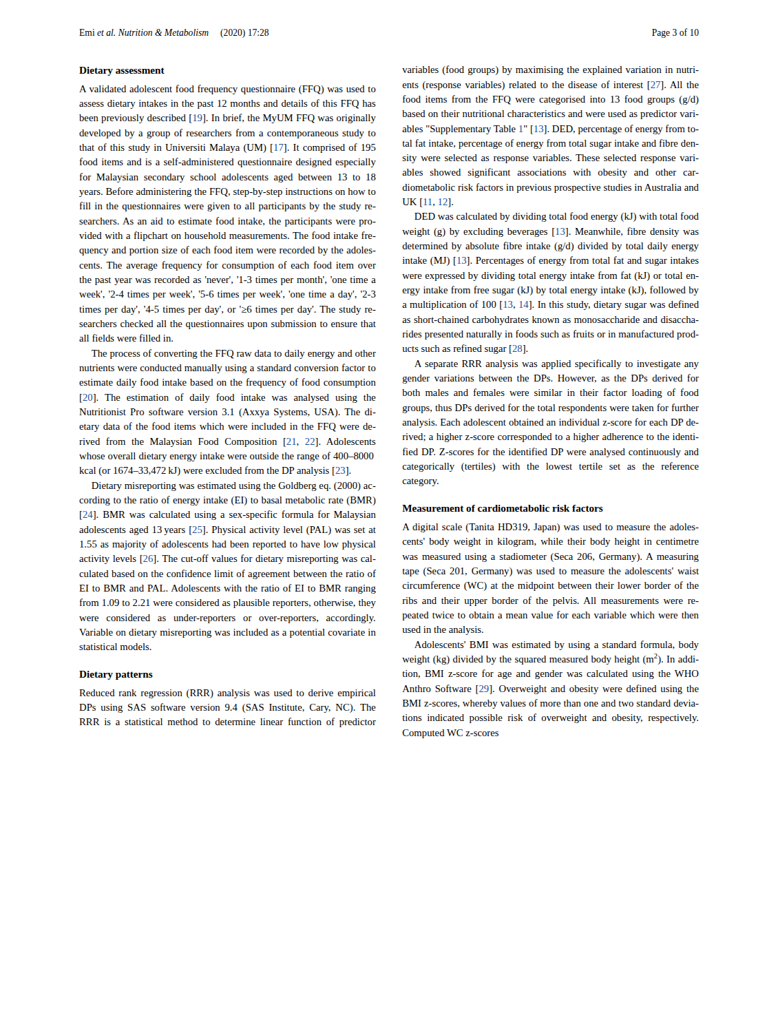Emi et al. Nutrition & Metabolism (2020) 17:28
Page 3 of 10
Dietary assessment
A validated adolescent food frequency questionnaire (FFQ) was used to assess dietary intakes in the past 12 months and details of this FFQ has been previously described [19]. In brief, the MyUM FFQ was originally developed by a group of researchers from a contemporaneous study to that of this study in Universiti Malaya (UM) [17]. It comprised of 195 food items and is a self-administered questionnaire designed especially for Malaysian secondary school adolescents aged between 13 to 18 years. Before administering the FFQ, step-by-step instructions on how to fill in the questionnaires were given to all participants by the study researchers. As an aid to estimate food intake, the participants were provided with a flipchart on household measurements. The food intake frequency and portion size of each food item were recorded by the adolescents. The average frequency for consumption of each food item over the past year was recorded as 'never', '1-3 times per month', 'one time a week', '2-4 times per week', '5-6 times per week', 'one time a day', '2-3 times per day', '4-5 times per day', or '≥6 times per day'. The study researchers checked all the questionnaires upon submission to ensure that all fields were filled in.
The process of converting the FFQ raw data to daily energy and other nutrients were conducted manually using a standard conversion factor to estimate daily food intake based on the frequency of food consumption [20]. The estimation of daily food intake was analysed using the Nutritionist Pro software version 3.1 (Axxya Systems, USA). The dietary data of the food items which were included in the FFQ were derived from the Malaysian Food Composition [21, 22]. Adolescents whose overall dietary energy intake were outside the range of 400–8000 kcal (or 1674–33,472 kJ) were excluded from the DP analysis [23].
Dietary misreporting was estimated using the Goldberg eq. (2000) according to the ratio of energy intake (EI) to basal metabolic rate (BMR) [24]. BMR was calculated using a sex-specific formula for Malaysian adolescents aged 13 years [25]. Physical activity level (PAL) was set at 1.55 as majority of adolescents had been reported to have low physical activity levels [26]. The cut-off values for dietary misreporting was calculated based on the confidence limit of agreement between the ratio of EI to BMR and PAL. Adolescents with the ratio of EI to BMR ranging from 1.09 to 2.21 were considered as plausible reporters, otherwise, they were considered as under-reporters or over-reporters, accordingly. Variable on dietary misreporting was included as a potential covariate in statistical models.
Dietary patterns
Reduced rank regression (RRR) analysis was used to derive empirical DPs using SAS software version 9.4 (SAS Institute, Cary, NC). The RRR is a statistical method to determine linear function of predictor variables (food groups) by maximising the explained variation in nutrients (response variables) related to the disease of interest [27]. All the food items from the FFQ were categorised into 13 food groups (g/d) based on their nutritional characteristics and were used as predictor variables "Supplementary Table 1" [13]. DED, percentage of energy from total fat intake, percentage of energy from total sugar intake and fibre density were selected as response variables. These selected response variables showed significant associations with obesity and other cardiometabolic risk factors in previous prospective studies in Australia and UK [11, 12].
DED was calculated by dividing total food energy (kJ) with total food weight (g) by excluding beverages [13]. Meanwhile, fibre density was determined by absolute fibre intake (g/d) divided by total daily energy intake (MJ) [13]. Percentages of energy from total fat and sugar intakes were expressed by dividing total energy intake from fat (kJ) or total energy intake from free sugar (kJ) by total energy intake (kJ), followed by a multiplication of 100 [13, 14]. In this study, dietary sugar was defined as short-chained carbohydrates known as monosaccharide and disaccharides presented naturally in foods such as fruits or in manufactured products such as refined sugar [28].
A separate RRR analysis was applied specifically to investigate any gender variations between the DPs. However, as the DPs derived for both males and females were similar in their factor loading of food groups, thus DPs derived for the total respondents were taken for further analysis. Each adolescent obtained an individual z-score for each DP derived; a higher z-score corresponded to a higher adherence to the identified DP. Z-scores for the identified DP were analysed continuously and categorically (tertiles) with the lowest tertile set as the reference category.
Measurement of cardiometabolic risk factors
A digital scale (Tanita HD319, Japan) was used to measure the adolescents' body weight in kilogram, while their body height in centimetre was measured using a stadiometer (Seca 206, Germany). A measuring tape (Seca 201, Germany) was used to measure the adolescents' waist circumference (WC) at the midpoint between their lower border of the ribs and their upper border of the pelvis. All measurements were repeated twice to obtain a mean value for each variable which were then used in the analysis.
Adolescents' BMI was estimated by using a standard formula, body weight (kg) divided by the squared measured body height (m2). In addition, BMI z-score for age and gender was calculated using the WHO Anthro Software [29]. Overweight and obesity were defined using the BMI z-scores, whereby values of more than one and two standard deviations indicated possible risk of overweight and obesity, respectively. Computed WC z-scores